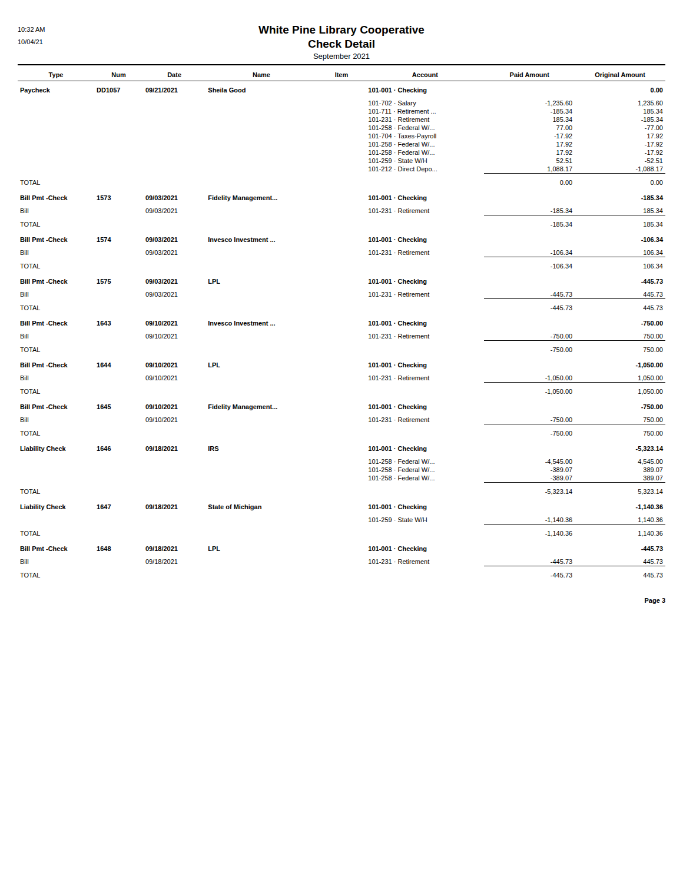10:32 AM
10/04/21
White Pine Library Cooperative
Check Detail
September 2021
| Type | Num | Date | Name | Item | Account | Paid Amount | Original Amount |
| --- | --- | --- | --- | --- | --- | --- | --- |
| Paycheck | DD1057 | 09/21/2021 | Sheila Good | | 101-001 · Checking | | 0.00 |
| | 101-702 · Salary | -1,235.60 | 1,235.60 |
| | 101-711 · Retirement ... | -185.34 | 185.34 |
| | 101-231 · Retirement | 185.34 | -185.34 |
| | 101-258 · Federal W/... | 77.00 | -77.00 |
| | 101-704 · Taxes-Payroll | -17.92 | 17.92 |
| | 101-258 · Federal W/... | 17.92 | -17.92 |
| | 101-258 · Federal W/... | 17.92 | -17.92 |
| | 101-259 · State W/H | 52.51 | -52.51 |
| | 101-212 · Direct Depo... | 1,088.17 | -1,088.17 |
| TOTAL | | 0.00 | 0.00 |
| Bill Pmt -Check | 1573 | 09/03/2021 | Fidelity Management... | | 101-001 · Checking | | -185.34 |
| Bill | | 09/03/2021 | | | 101-231 · Retirement | -185.34 | 185.34 |
| TOTAL | | -185.34 | 185.34 |
| Bill Pmt -Check | 1574 | 09/03/2021 | Invesco Investment ... | | 101-001 · Checking | | -106.34 |
| Bill | | 09/03/2021 | | | 101-231 · Retirement | -106.34 | 106.34 |
| TOTAL | | -106.34 | 106.34 |
| Bill Pmt -Check | 1575 | 09/03/2021 | LPL | | 101-001 · Checking | | -445.73 |
| Bill | | 09/03/2021 | | | 101-231 · Retirement | -445.73 | 445.73 |
| TOTAL | | -445.73 | 445.73 |
| Bill Pmt -Check | 1643 | 09/10/2021 | Invesco Investment ... | | 101-001 · Checking | | -750.00 |
| Bill | | 09/10/2021 | | | 101-231 · Retirement | -750.00 | 750.00 |
| TOTAL | | -750.00 | 750.00 |
| Bill Pmt -Check | 1644 | 09/10/2021 | LPL | | 101-001 · Checking | | -1,050.00 |
| Bill | | 09/10/2021 | | | 101-231 · Retirement | -1,050.00 | 1,050.00 |
| TOTAL | | -1,050.00 | 1,050.00 |
| Bill Pmt -Check | 1645 | 09/10/2021 | Fidelity Management... | | 101-001 · Checking | | -750.00 |
| Bill | | 09/10/2021 | | | 101-231 · Retirement | -750.00 | 750.00 |
| TOTAL | | -750.00 | 750.00 |
| Liability Check | 1646 | 09/18/2021 | IRS | | 101-001 · Checking | | -5,323.14 |
| | 101-258 · Federal W/... | -4,545.00 | 4,545.00 |
| | 101-258 · Federal W/... | -389.07 | 389.07 |
| | 101-258 · Federal W/... | -389.07 | 389.07 |
| TOTAL | | -5,323.14 | 5,323.14 |
| Liability Check | 1647 | 09/18/2021 | State of Michigan | | 101-001 · Checking | | -1,140.36 |
| | 101-259 · State W/H | -1,140.36 | 1,140.36 |
| TOTAL | | -1,140.36 | 1,140.36 |
| Bill Pmt -Check | 1648 | 09/18/2021 | LPL | | 101-001 · Checking | | -445.73 |
| Bill | | 09/18/2021 | | | 101-231 · Retirement | -445.73 | 445.73 |
| TOTAL | | -445.73 | 445.73 |
Page 3